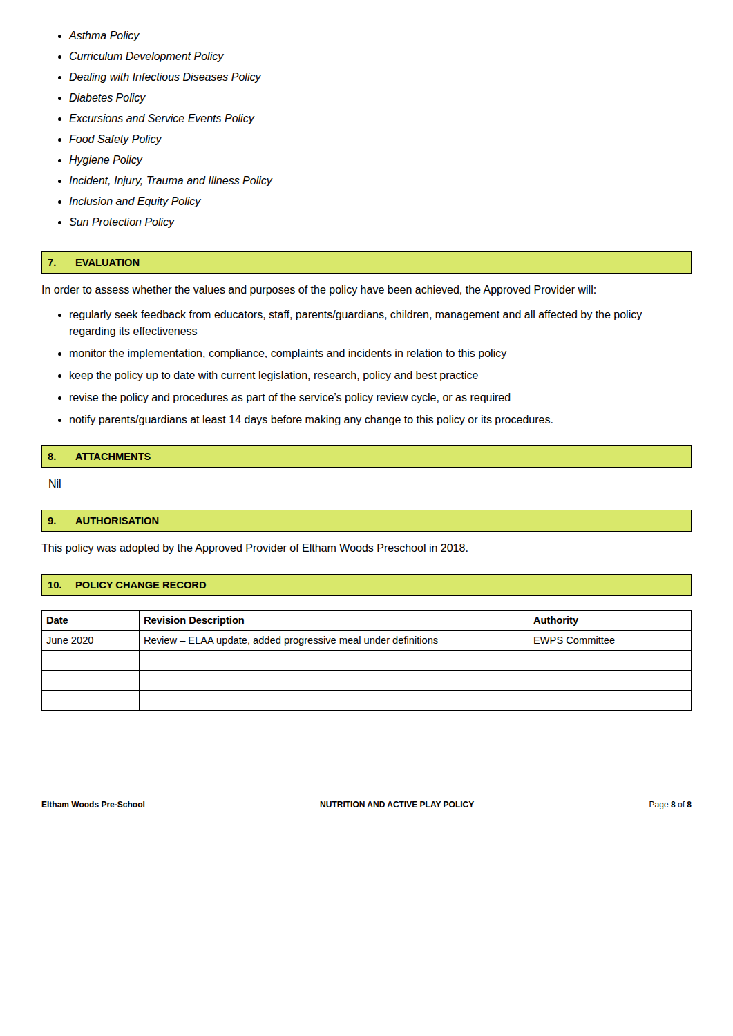Asthma Policy
Curriculum Development Policy
Dealing with Infectious Diseases Policy
Diabetes Policy
Excursions and Service Events Policy
Food Safety Policy
Hygiene Policy
Incident, Injury, Trauma and Illness Policy
Inclusion and Equity Policy
Sun Protection Policy
7. EVALUATION
In order to assess whether the values and purposes of the policy have been achieved, the Approved Provider will:
regularly seek feedback from educators, staff, parents/guardians, children, management and all affected by the policy regarding its effectiveness
monitor the implementation, compliance, complaints and incidents in relation to this policy
keep the policy up to date with current legislation, research, policy and best practice
revise the policy and procedures as part of the service’s policy review cycle, or as required
notify parents/guardians at least 14 days before making any change to this policy or its procedures.
8. ATTACHMENTS
Nil
9. AUTHORISATION
This policy was adopted by the Approved Provider of Eltham Woods Preschool in 2018.
10. POLICY CHANGE RECORD
| Date | Revision Description | Authority |
| --- | --- | --- |
| June 2020 | Review – ELAA update, added progressive meal under definitions | EWPS Committee |
Eltham Woods Pre-School
NUTRITION AND ACTIVE PLAY POLICY
Page 8 of 8